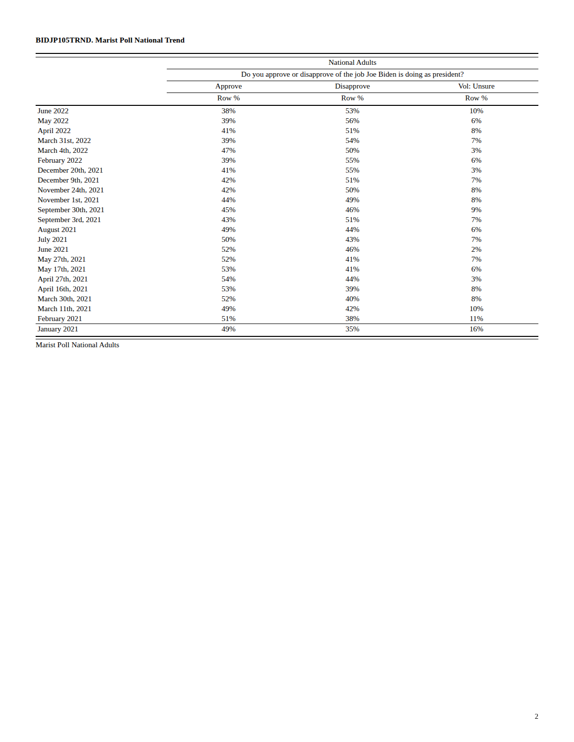BIDJP105TRND. Marist Poll National Trend
| | National Adults |
| | Do you approve or disapprove of the job Joe Biden is doing as president? |
| | Approve | Disapprove | Vol: Unsure |
| | Row % | Row % | Row % |
| June 2022 | 38% | 53% | 10% |
| May 2022 | 39% | 56% | 6% |
| April 2022 | 41% | 51% | 8% |
| March 31st, 2022 | 39% | 54% | 7% |
| March 4th, 2022 | 47% | 50% | 3% |
| February 2022 | 39% | 55% | 6% |
| December 20th, 2021 | 41% | 55% | 3% |
| December 9th, 2021 | 42% | 51% | 7% |
| November 24th, 2021 | 42% | 50% | 8% |
| November 1st, 2021 | 44% | 49% | 8% |
| September 30th, 2021 | 45% | 46% | 9% |
| September 3rd, 2021 | 43% | 51% | 7% |
| August 2021 | 49% | 44% | 6% |
| July 2021 | 50% | 43% | 7% |
| June 2021 | 52% | 46% | 2% |
| May 27th, 2021 | 52% | 41% | 7% |
| May 17th, 2021 | 53% | 41% | 6% |
| April 27th, 2021 | 54% | 44% | 3% |
| April 16th, 2021 | 53% | 39% | 8% |
| March 30th, 2021 | 52% | 40% | 8% |
| March 11th, 2021 | 49% | 42% | 10% |
| February 2021 | 51% | 38% | 11% |
| January 2021 | 49% | 35% | 16% |
Marist Poll National Adults
2